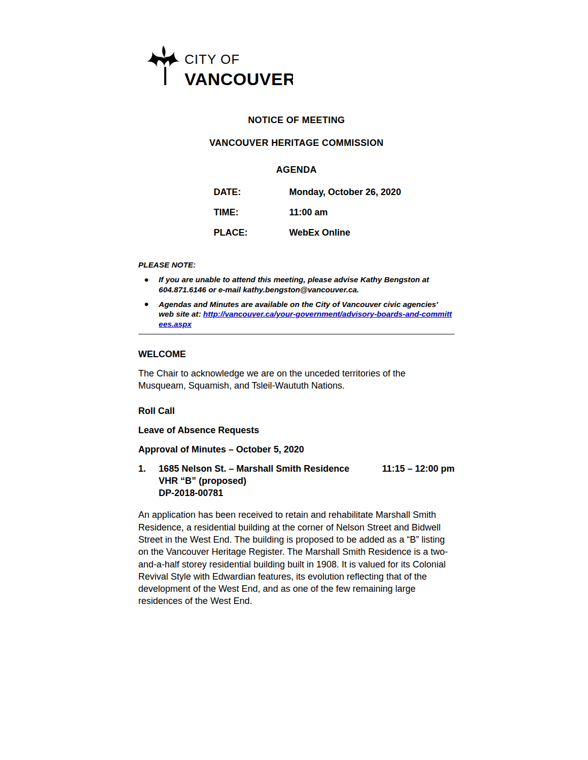CITY OF VANCOUVER
NOTICE OF MEETING
VANCOUVER HERITAGE COMMISSION
AGENDA
| DATE: | Monday, October 26, 2020 |
| TIME: | 11:00 am |
| PLACE: | WebEx Online |
PLEASE NOTE:
If you are unable to attend this meeting, please advise Kathy Bengston at 604.871.6146 or e-mail kathy.bengston@vancouver.ca.
Agendas and Minutes are available on the City of Vancouver civic agencies' web site at: http://vancouver.ca/your-government/advisory-boards-and-committees.aspx
WELCOME
The Chair to acknowledge we are on the unceded territories of the Musqueam, Squamish, and Tsleil-Waututh Nations.
Roll Call
Leave of Absence Requests
Approval of Minutes – October 5, 2020
| 1. | 1685 Nelson St. – Marshall Smith Residence | 11:15 – 12:00 pm |
| | VHR “B” (proposed) | |
| | DP-2018-00781 | |
An application has been received to retain and rehabilitate Marshall Smith Residence, a residential building at the corner of Nelson Street and Bidwell Street in the West End. The building is proposed to be added as a “B” listing on the Vancouver Heritage Register. The Marshall Smith Residence is a two-and-a-half storey residential building built in 1908. It is valued for its Colonial Revival Style with Edwardian features, its evolution reflecting that of the development of the West End, and as one of the few remaining large residences of the West End.